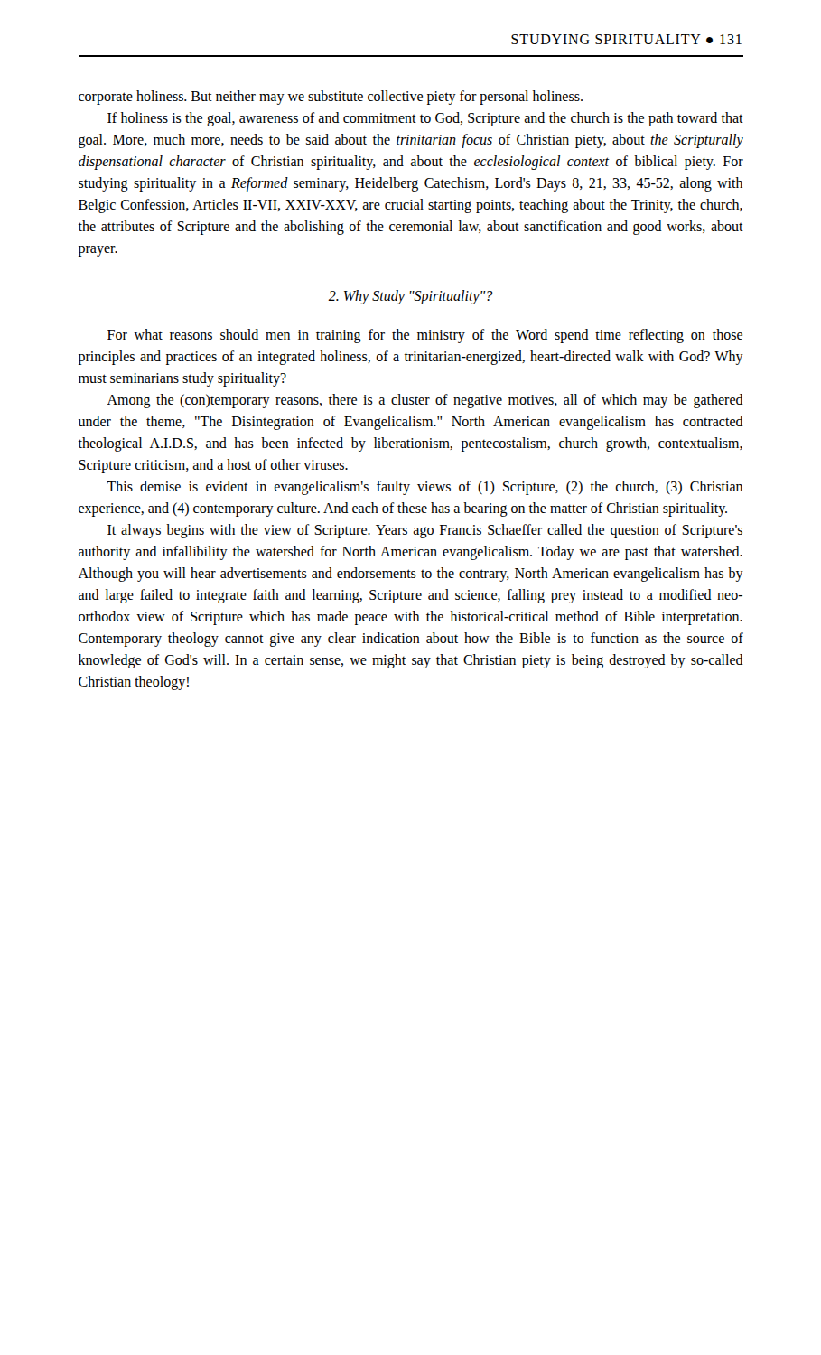STUDYING SPIRITUALITY ● 131
corporate holiness. But neither may we substitute collective piety for personal holiness.
If holiness is the goal, awareness of and commitment to God, Scripture and the church is the path toward that goal. More, much more, needs to be said about the trinitarian focus of Christian piety, about the Scripturally dispensational character of Christian spirituality, and about the ecclesiological context of biblical piety. For studying spirituality in a Reformed seminary, Heidelberg Catechism, Lord's Days 8, 21, 33, 45-52, along with Belgic Confession, Articles II-VII, XXIV-XXV, are crucial starting points, teaching about the Trinity, the church, the attributes of Scripture and the abolishing of the ceremonial law, about sanctification and good works, about prayer.
2. Why Study "Spirituality"?
For what reasons should men in training for the ministry of the Word spend time reflecting on those principles and practices of an integrated holiness, of a trinitarian-energized, heart-directed walk with God? Why must seminarians study spirituality?
Among the (con)temporary reasons, there is a cluster of negative motives, all of which may be gathered under the theme, "The Disintegration of Evangelicalism." North American evangelicalism has contracted theological A.I.D.S, and has been infected by liberationism, pentecostalism, church growth, contextualism, Scripture criticism, and a host of other viruses.
This demise is evident in evangelicalism's faulty views of (1) Scripture, (2) the church, (3) Christian experience, and (4) contemporary culture. And each of these has a bearing on the matter of Christian spirituality.
It always begins with the view of Scripture. Years ago Francis Schaeffer called the question of Scripture's authority and infallibility the watershed for North American evangelicalism. Today we are past that watershed. Although you will hear advertisements and endorsements to the contrary, North American evangelicalism has by and large failed to integrate faith and learning, Scripture and science, falling prey instead to a modified neo-orthodox view of Scripture which has made peace with the historical-critical method of Bible interpretation. Contemporary theology cannot give any clear indication about how the Bible is to function as the source of knowledge of God's will. In a certain sense, we might say that Christian piety is being destroyed by so-called Christian theology!